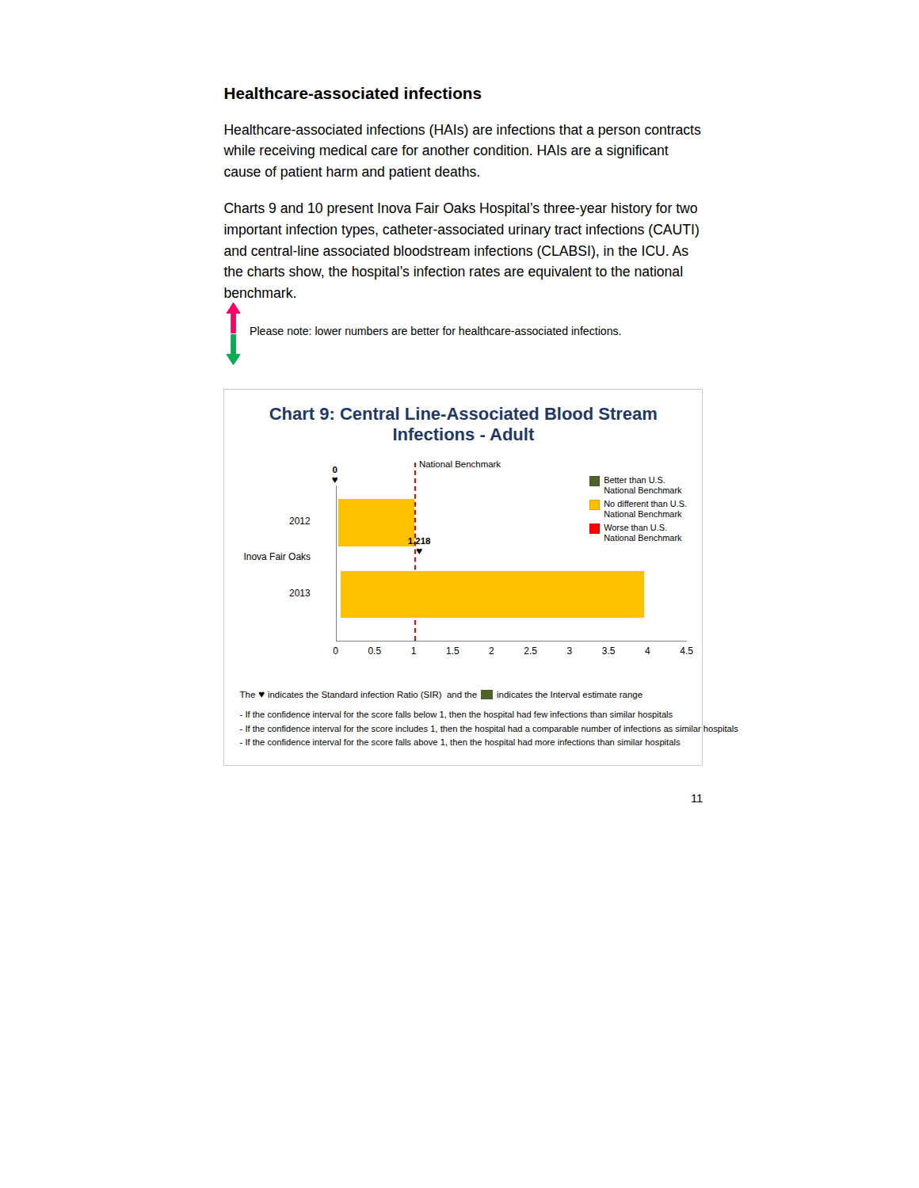Healthcare-associated infections
Healthcare-associated infections (HAIs) are infections that a person contracts while receiving medical care for another condition. HAIs are a significant cause of patient harm and patient deaths.
Charts 9 and 10 present Inova Fair Oaks Hospital’s three-year history for two important infection types, catheter-associated urinary tract infections (CAUTI) and central-line associated bloodstream infections (CLABSI), in the ICU. As the charts show, the hospital’s infection rates are equivalent to the national benchmark.
Please note: lower numbers are better for healthcare-associated infections.
Chart 9: Central Line-Associated Blood Stream
Infections - Adult
Better than U.S.
National Benchmark
No different than U.S.
National Benchmark
Worse than U.S.
National Benchmark
National Benchmark
0♥
1.218♥
2012
2013
Inova Fair Oaks
0 0.5 1 1.5 2 2.5 3 3.5 4 4.5
The ♥ indicates the Standard infection Ratio (SIR) and the indicates the Interval estimate range
- If the confidence interval for the score falls below 1, then the hospital had few infections than similar hospitals
- If the confidence interval for the score includes 1, then the hospital had a comparable number of infections as similar hospitals
- If the confidence interval for the score falls above 1, then the hospital had more infections than similar hospitals
11